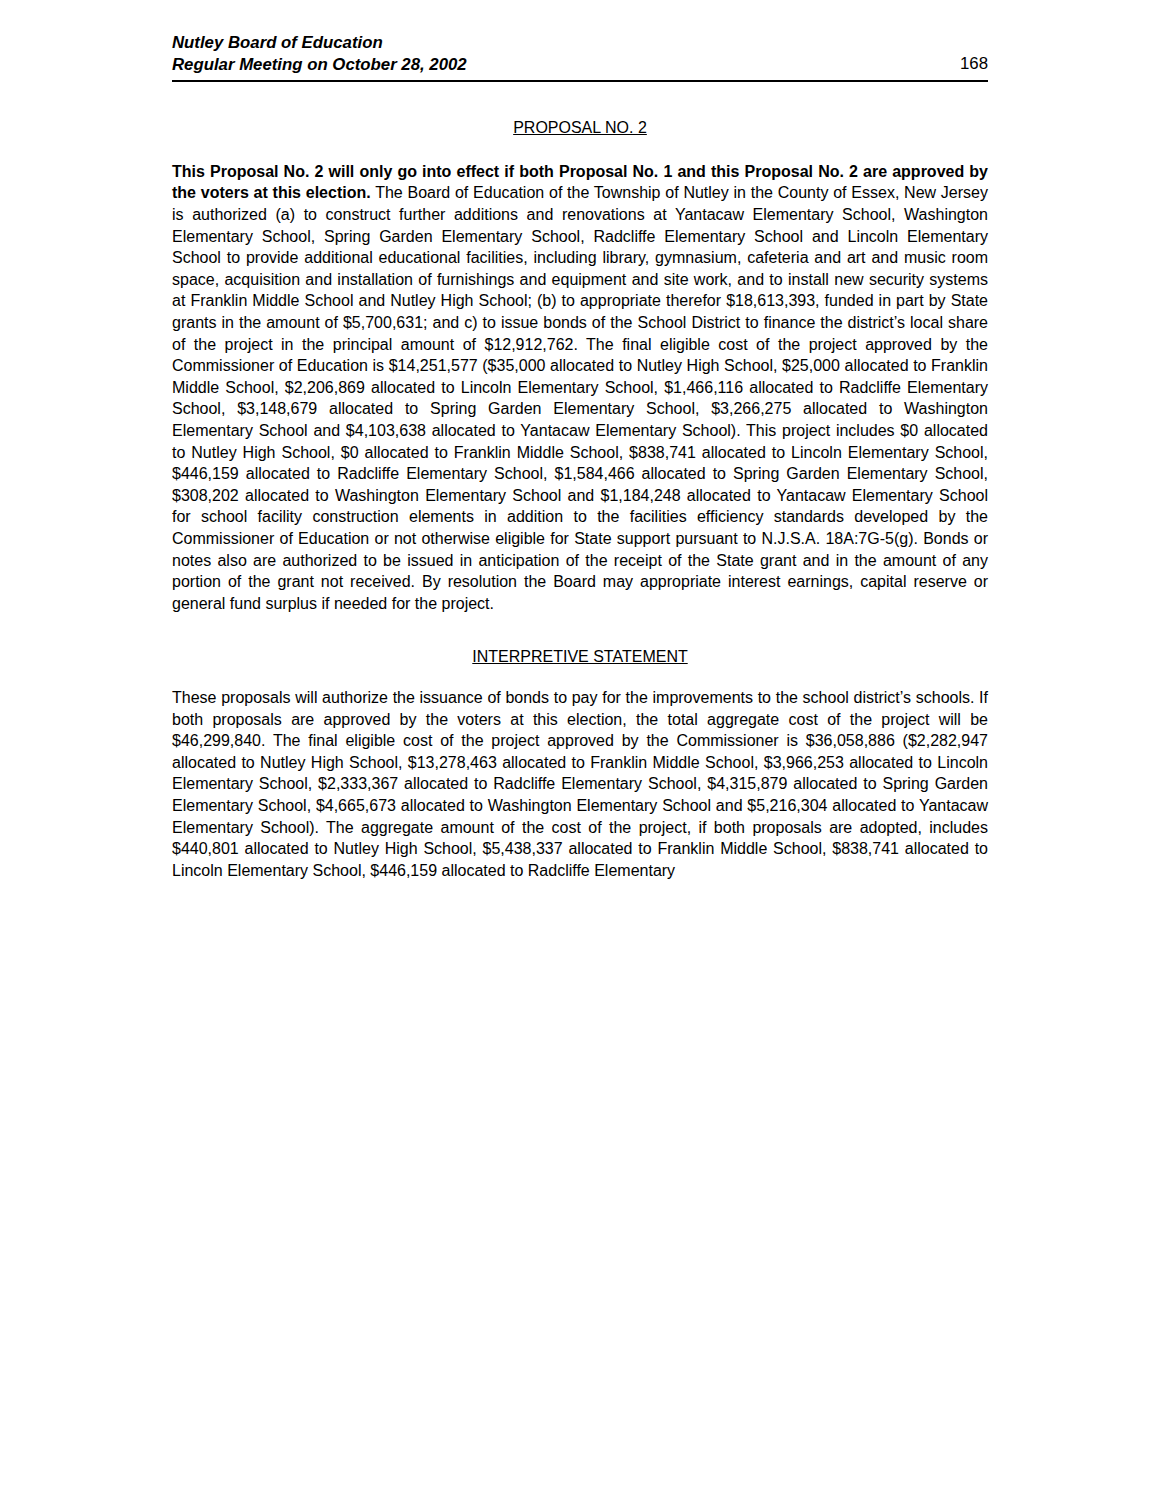Nutley Board of Education
Regular Meeting on October 28, 2002
168
PROPOSAL NO. 2
This Proposal No. 2 will only go into effect if both Proposal No. 1 and this Proposal No. 2 are approved by the voters at this election. The Board of Education of the Township of Nutley in the County of Essex, New Jersey is authorized (a) to construct further additions and renovations at Yantacaw Elementary School, Washington Elementary School, Spring Garden Elementary School, Radcliffe Elementary School and Lincoln Elementary School to provide additional educational facilities, including library, gymnasium, cafeteria and art and music room space, acquisition and installation of furnishings and equipment and site work, and to install new security systems at Franklin Middle School and Nutley High School; (b) to appropriate therefor $18,613,393, funded in part by State grants in the amount of $5,700,631; and c) to issue bonds of the School District to finance the district’s local share of the project in the principal amount of $12,912,762. The final eligible cost of the project approved by the Commissioner of Education is $14,251,577 ($35,000 allocated to Nutley High School, $25,000 allocated to Franklin Middle School, $2,206,869 allocated to Lincoln Elementary School, $1,466,116 allocated to Radcliffe Elementary School, $3,148,679 allocated to Spring Garden Elementary School, $3,266,275 allocated to Washington Elementary School and $4,103,638 allocated to Yantacaw Elementary School). This project includes $0 allocated to Nutley High School, $0 allocated to Franklin Middle School, $838,741 allocated to Lincoln Elementary School, $446,159 allocated to Radcliffe Elementary School, $1,584,466 allocated to Spring Garden Elementary School, $308,202 allocated to Washington Elementary School and $1,184,248 allocated to Yantacaw Elementary School for school facility construction elements in addition to the facilities efficiency standards developed by the Commissioner of Education or not otherwise eligible for State support pursuant to N.J.S.A. 18A:7G-5(g). Bonds or notes also are authorized to be issued in anticipation of the receipt of the State grant and in the amount of any portion of the grant not received. By resolution the Board may appropriate interest earnings, capital reserve or general fund surplus if needed for the project.
INTERPRETIVE STATEMENT
These proposals will authorize the issuance of bonds to pay for the improvements to the school district’s schools. If both proposals are approved by the voters at this election, the total aggregate cost of the project will be $46,299,840. The final eligible cost of the project approved by the Commissioner is $36,058,886 ($2,282,947 allocated to Nutley High School, $13,278,463 allocated to Franklin Middle School, $3,966,253 allocated to Lincoln Elementary School, $2,333,367 allocated to Radcliffe Elementary School, $4,315,879 allocated to Spring Garden Elementary School, $4,665,673 allocated to Washington Elementary School and $5,216,304 allocated to Yantacaw Elementary School). The aggregate amount of the cost of the project, if both proposals are adopted, includes $440,801 allocated to Nutley High School, $5,438,337 allocated to Franklin Middle School, $838,741 allocated to Lincoln Elementary School, $446,159 allocated to Radcliffe Elementary